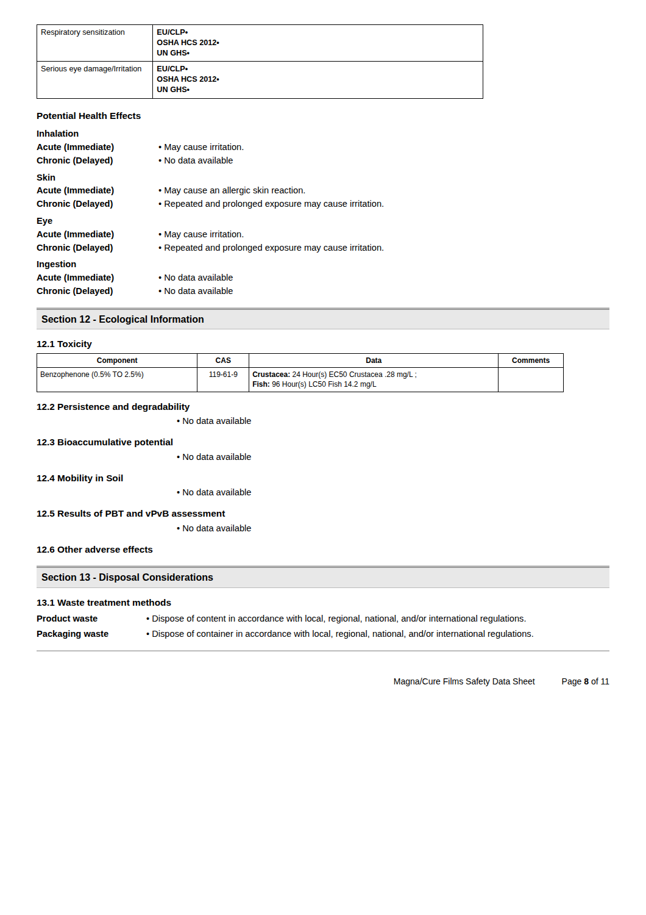| Respiratory sensitization | EU/CLP• OSHA HCS 2012• UN GHS• |
| Serious eye damage/Irritation | EU/CLP• OSHA HCS 2012• UN GHS• |
Potential Health Effects
Inhalation
Acute (Immediate)
• May cause irritation.
Chronic (Delayed)
• No data available
Skin
Acute (Immediate)
• May cause an allergic skin reaction.
Chronic (Delayed)
• Repeated and prolonged exposure may cause irritation.
Eye
Acute (Immediate)
• May cause irritation.
Chronic (Delayed)
• Repeated and prolonged exposure may cause irritation.
Ingestion
Acute (Immediate)
• No data available
Chronic (Delayed)
• No data available
Section 12 - Ecological Information
12.1 Toxicity
| Component | CAS | Data | Comments |
| --- | --- | --- | --- |
| Benzophenone (0.5% TO 2.5%) | 119-61-9 | Crustacea: 24 Hour(s) EC50 Crustacea .28 mg/L ; Fish: 96 Hour(s) LC50 Fish 14.2 mg/L | |
12.2 Persistence and degradability
• No data available
12.3 Bioaccumulative potential
• No data available
12.4 Mobility in Soil
• No data available
12.5 Results of PBT and vPvB assessment
• No data available
12.6 Other adverse effects
Section 13 - Disposal Considerations
13.1 Waste treatment methods
Product waste
• Dispose of content in accordance with local, regional, national, and/or international regulations.
Packaging waste
• Dispose of container in accordance with local, regional, national, and/or international regulations.
Magna/Cure Films Safety Data Sheet Page 8 of 11